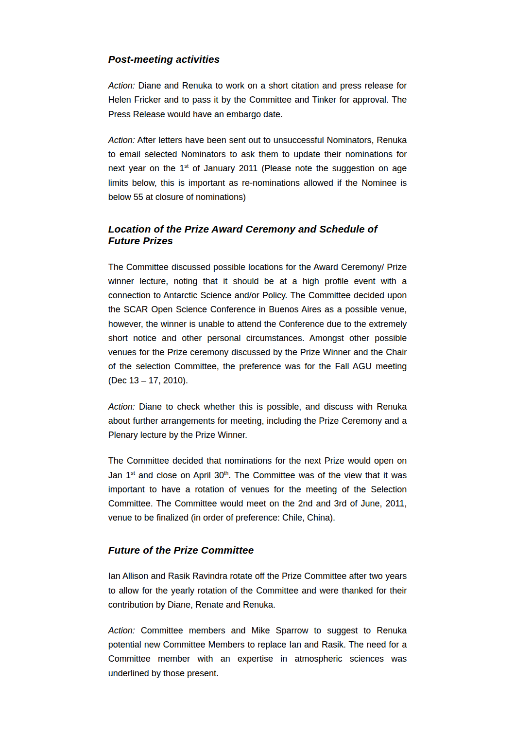Post-meeting activities
Action: Diane and Renuka to work on a short citation and press release for Helen Fricker and to pass it by the Committee and Tinker for approval. The Press Release would have an embargo date.
Action: After letters have been sent out to unsuccessful Nominators, Renuka to email selected Nominators to ask them to update their nominations for next year on the 1st of January 2011 (Please note the suggestion on age limits below, this is important as re-nominations allowed if the Nominee is below 55 at closure of nominations)
Location of the Prize Award Ceremony and Schedule of Future Prizes
The Committee discussed possible locations for the Award Ceremony/ Prize winner lecture, noting that it should be at a high profile event with a connection to Antarctic Science and/or Policy. The Committee decided upon the SCAR Open Science Conference in Buenos Aires as a possible venue, however, the winner is unable to attend the Conference due to the extremely short notice and other personal circumstances. Amongst other possible venues for the Prize ceremony discussed by the Prize Winner and the Chair of the selection Committee, the preference was for the Fall AGU meeting (Dec 13 – 17, 2010).
Action: Diane to check whether this is possible, and discuss with Renuka about further arrangements for meeting, including the Prize Ceremony and a Plenary lecture by the Prize Winner.
The Committee decided that nominations for the next Prize would open on Jan 1st and close on April 30th. The Committee was of the view that it was important to have a rotation of venues for the meeting of the Selection Committee. The Committee would meet on the 2nd and 3rd of June, 2011, venue to be finalized (in order of preference: Chile, China).
Future of the Prize Committee
Ian Allison and Rasik Ravindra rotate off the Prize Committee after two years to allow for the yearly rotation of the Committee and were thanked for their contribution by Diane, Renate and Renuka.
Action: Committee members and Mike Sparrow to suggest to Renuka potential new Committee Members to replace Ian and Rasik. The need for a Committee member with an expertise in atmospheric sciences was underlined by those present.